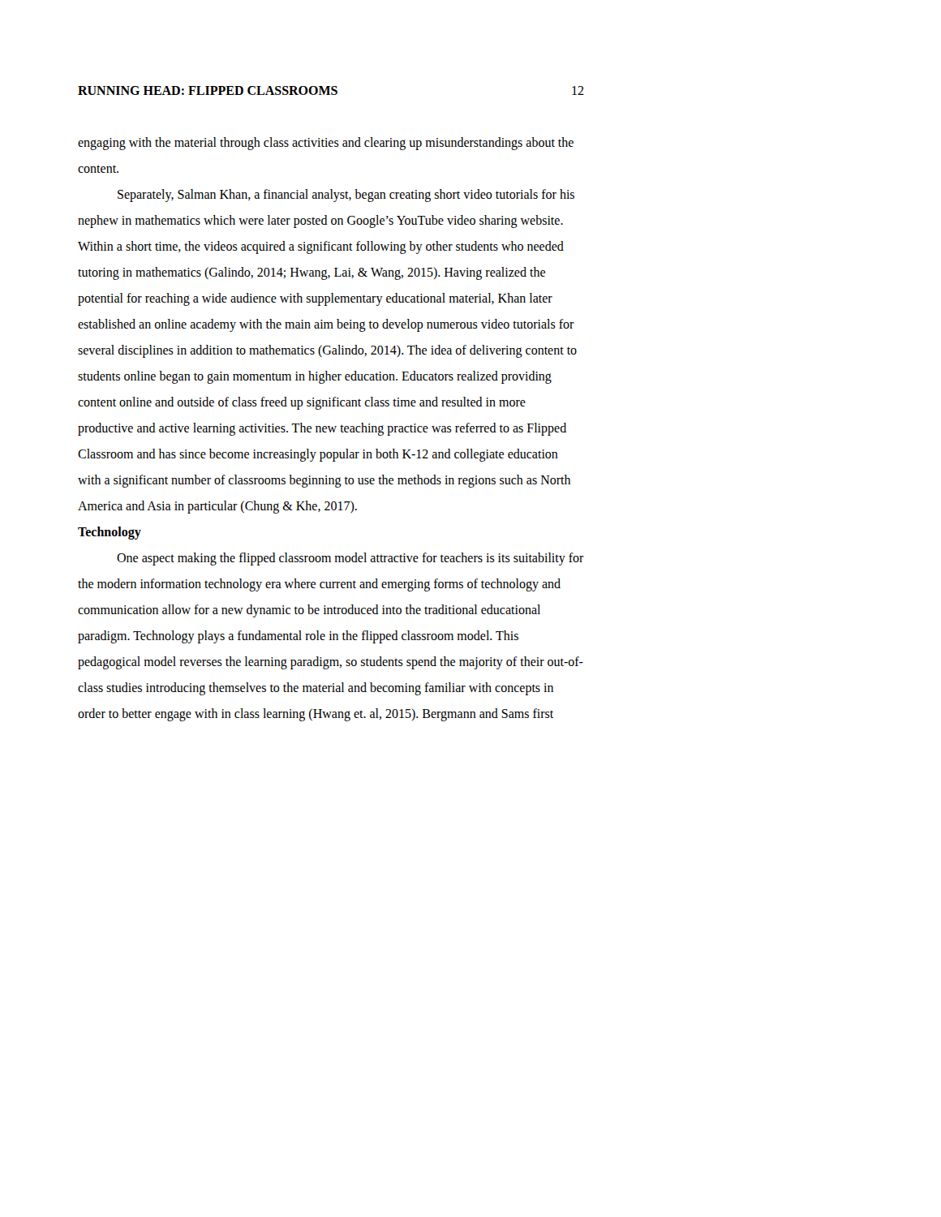Running Head: FLIPPED CLASSROOMS 12
engaging with the material through class activities and clearing up misunderstandings about the content.
Separately, Salman Khan, a financial analyst, began creating short video tutorials for his nephew in mathematics which were later posted on Google’s YouTube video sharing website. Within a short time, the videos acquired a significant following by other students who needed tutoring in mathematics (Galindo, 2014; Hwang, Lai, & Wang, 2015). Having realized the potential for reaching a wide audience with supplementary educational material, Khan later established an online academy with the main aim being to develop numerous video tutorials for several disciplines in addition to mathematics (Galindo, 2014). The idea of delivering content to students online began to gain momentum in higher education. Educators realized providing content online and outside of class freed up significant class time and resulted in more productive and active learning activities. The new teaching practice was referred to as Flipped Classroom and has since become increasingly popular in both K-12 and collegiate education with a significant number of classrooms beginning to use the methods in regions such as North America and Asia in particular (Chung & Khe, 2017).
Technology
One aspect making the flipped classroom model attractive for teachers is its suitability for the modern information technology era where current and emerging forms of technology and communication allow for a new dynamic to be introduced into the traditional educational paradigm. Technology plays a fundamental role in the flipped classroom model. This pedagogical model reverses the learning paradigm, so students spend the majority of their out-of-class studies introducing themselves to the material and becoming familiar with concepts in order to better engage with in class learning (Hwang et. al, 2015). Bergmann and Sams first